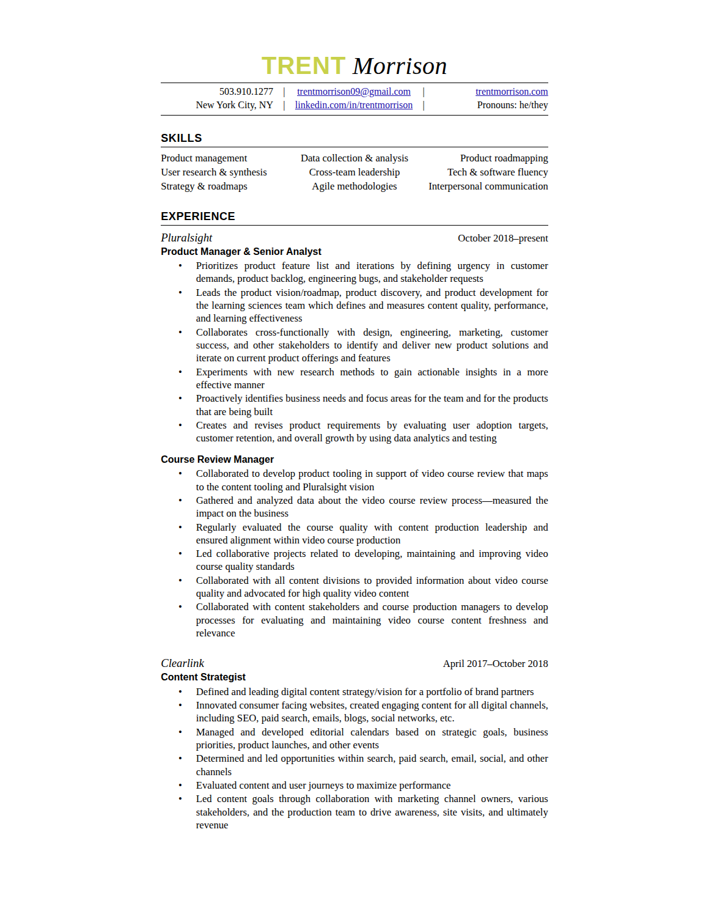TRENT Morrison
| 503.910.1277 | / | trentmorrison09@gmail.com | / | trentmorrison.com |
| New York City, NY | / | linkedin.com/in/trentmorrison | / | Pronouns: he/they |
SKILLS
| Product management | Data collection & analysis | Product roadmapping |
| User research & synthesis | Cross-team leadership | Tech & software fluency |
| Strategy & roadmaps | Agile methodologies | Interpersonal communication |
EXPERIENCE
Pluralsight October 2018–present
Product Manager & Senior Analyst
Prioritizes product feature list and iterations by defining urgency in customer demands, product backlog, engineering bugs, and stakeholder requests
Leads the product vision/roadmap, product discovery, and product development for the learning sciences team which defines and measures content quality, performance, and learning effectiveness
Collaborates cross-functionally with design, engineering, marketing, customer success, and other stakeholders to identify and deliver new product solutions and iterate on current product offerings and features
Experiments with new research methods to gain actionable insights in a more effective manner
Proactively identifies business needs and focus areas for the team and for the products that are being built
Creates and revises product requirements by evaluating user adoption targets, customer retention, and overall growth by using data analytics and testing
Course Review Manager
Collaborated to develop product tooling in support of video course review that maps to the content tooling and Pluralsight vision
Gathered and analyzed data about the video course review process—measured the impact on the business
Regularly evaluated the course quality with content production leadership and ensured alignment within video course production
Led collaborative projects related to developing, maintaining and improving video course quality standards
Collaborated with all content divisions to provided information about video course quality and advocated for high quality video content
Collaborated with content stakeholders and course production managers to develop processes for evaluating and maintaining video course content freshness and relevance
Clearlink April 2017–October 2018
Content Strategist
Defined and leading digital content strategy/vision for a portfolio of brand partners
Innovated consumer facing websites, created engaging content for all digital channels, including SEO, paid search, emails, blogs, social networks, etc.
Managed and developed editorial calendars based on strategic goals, business priorities, product launches, and other events
Determined and led opportunities within search, paid search, email, social, and other channels
Evaluated content and user journeys to maximize performance
Led content goals through collaboration with marketing channel owners, various stakeholders, and the production team to drive awareness, site visits, and ultimately revenue